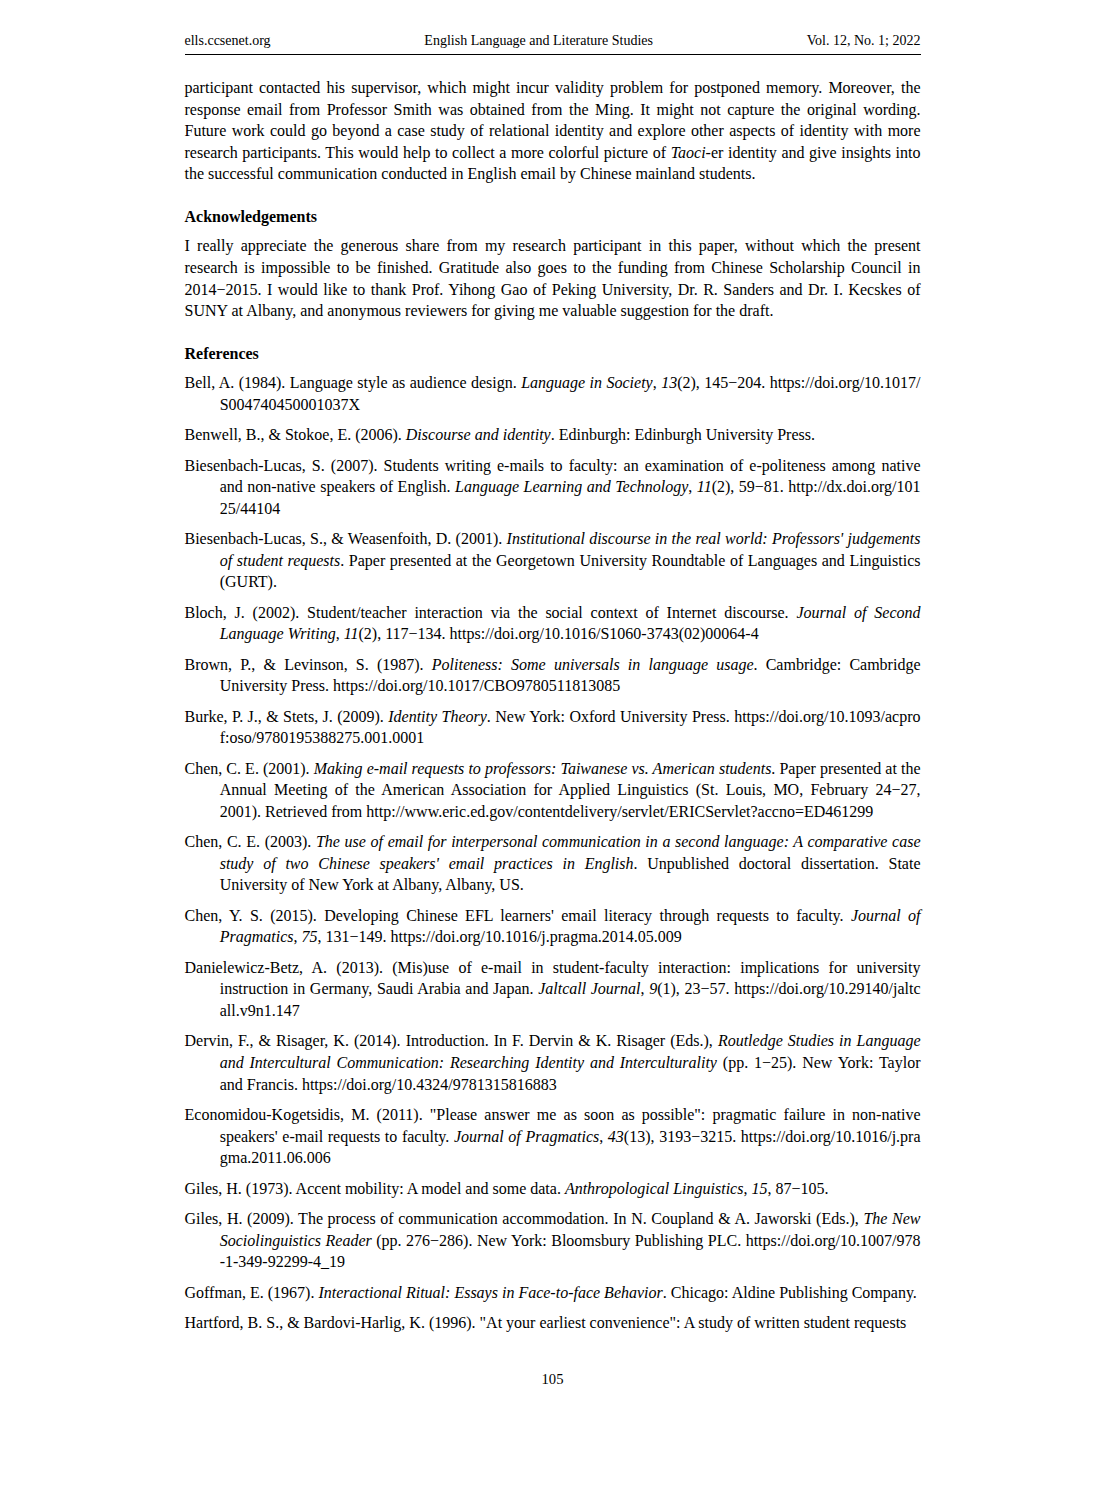ells.ccsenet.org English Language and Literature Studies Vol. 12, No. 1; 2022
participant contacted his supervisor, which might incur validity problem for postponed memory. Moreover, the response email from Professor Smith was obtained from the Ming. It might not capture the original wording. Future work could go beyond a case study of relational identity and explore other aspects of identity with more research participants. This would help to collect a more colorful picture of Taoci-er identity and give insights into the successful communication conducted in English email by Chinese mainland students.
Acknowledgements
I really appreciate the generous share from my research participant in this paper, without which the present research is impossible to be finished. Gratitude also goes to the funding from Chinese Scholarship Council in 2014−2015. I would like to thank Prof. Yihong Gao of Peking University, Dr. R. Sanders and Dr. I. Kecskes of SUNY at Albany, and anonymous reviewers for giving me valuable suggestion for the draft.
References
Bell, A. (1984). Language style as audience design. Language in Society, 13(2), 145−204. https://doi.org/10.1017/S004740450001037X
Benwell, B., & Stokoe, E. (2006). Discourse and identity. Edinburgh: Edinburgh University Press.
Biesenbach-Lucas, S. (2007). Students writing e-mails to faculty: an examination of e-politeness among native and non-native speakers of English. Language Learning and Technology, 11(2), 59−81. http://dx.doi.org/10125/44104
Biesenbach-Lucas, S., & Weasenfoith, D. (2001). Institutional discourse in the real world: Professors' judgements of student requests. Paper presented at the Georgetown University Roundtable of Languages and Linguistics (GURT).
Bloch, J. (2002). Student/teacher interaction via the social context of Internet discourse. Journal of Second Language Writing, 11(2), 117−134. https://doi.org/10.1016/S1060-3743(02)00064-4
Brown, P., & Levinson, S. (1987). Politeness: Some universals in language usage. Cambridge: Cambridge University Press. https://doi.org/10.1017/CBO9780511813085
Burke, P. J., & Stets, J. (2009). Identity Theory. New York: Oxford University Press. https://doi.org/10.1093/acprof:oso/9780195388275.001.0001
Chen, C. E. (2001). Making e-mail requests to professors: Taiwanese vs. American students. Paper presented at the Annual Meeting of the American Association for Applied Linguistics (St. Louis, MO, February 24−27, 2001). Retrieved from http://www.eric.ed.gov/contentdelivery/servlet/ERICServlet?accno=ED461299
Chen, C. E. (2003). The use of email for interpersonal communication in a second language: A comparative case study of two Chinese speakers' email practices in English. Unpublished doctoral dissertation. State University of New York at Albany, Albany, US.
Chen, Y. S. (2015). Developing Chinese EFL learners' email literacy through requests to faculty. Journal of Pragmatics, 75, 131−149. https://doi.org/10.1016/j.pragma.2014.05.009
Danielewicz-Betz, A. (2013). (Mis)use of e-mail in student-faculty interaction: implications for university instruction in Germany, Saudi Arabia and Japan. Jaltcall Journal, 9(1), 23−57. https://doi.org/10.29140/jaltcall.v9n1.147
Dervin, F., & Risager, K. (2014). Introduction. In F. Dervin & K. Risager (Eds.), Routledge Studies in Language and Intercultural Communication: Researching Identity and Interculturality (pp. 1−25). New York: Taylor and Francis. https://doi.org/10.4324/9781315816883
Economidou-Kogetsidis, M. (2011). "Please answer me as soon as possible": pragmatic failure in non-native speakers' e-mail requests to faculty. Journal of Pragmatics, 43(13), 3193−3215. https://doi.org/10.1016/j.pragma.2011.06.006
Giles, H. (1973). Accent mobility: A model and some data. Anthropological Linguistics, 15, 87−105.
Giles, H. (2009). The process of communication accommodation. In N. Coupland & A. Jaworski (Eds.), The New Sociolinguistics Reader (pp. 276−286). New York: Bloomsbury Publishing PLC. https://doi.org/10.1007/978-1-349-92299-4_19
Goffman, E. (1967). Interactional Ritual: Essays in Face-to-face Behavior. Chicago: Aldine Publishing Company.
Hartford, B. S., & Bardovi-Harlig, K. (1996). "At your earliest convenience": A study of written student requests
105